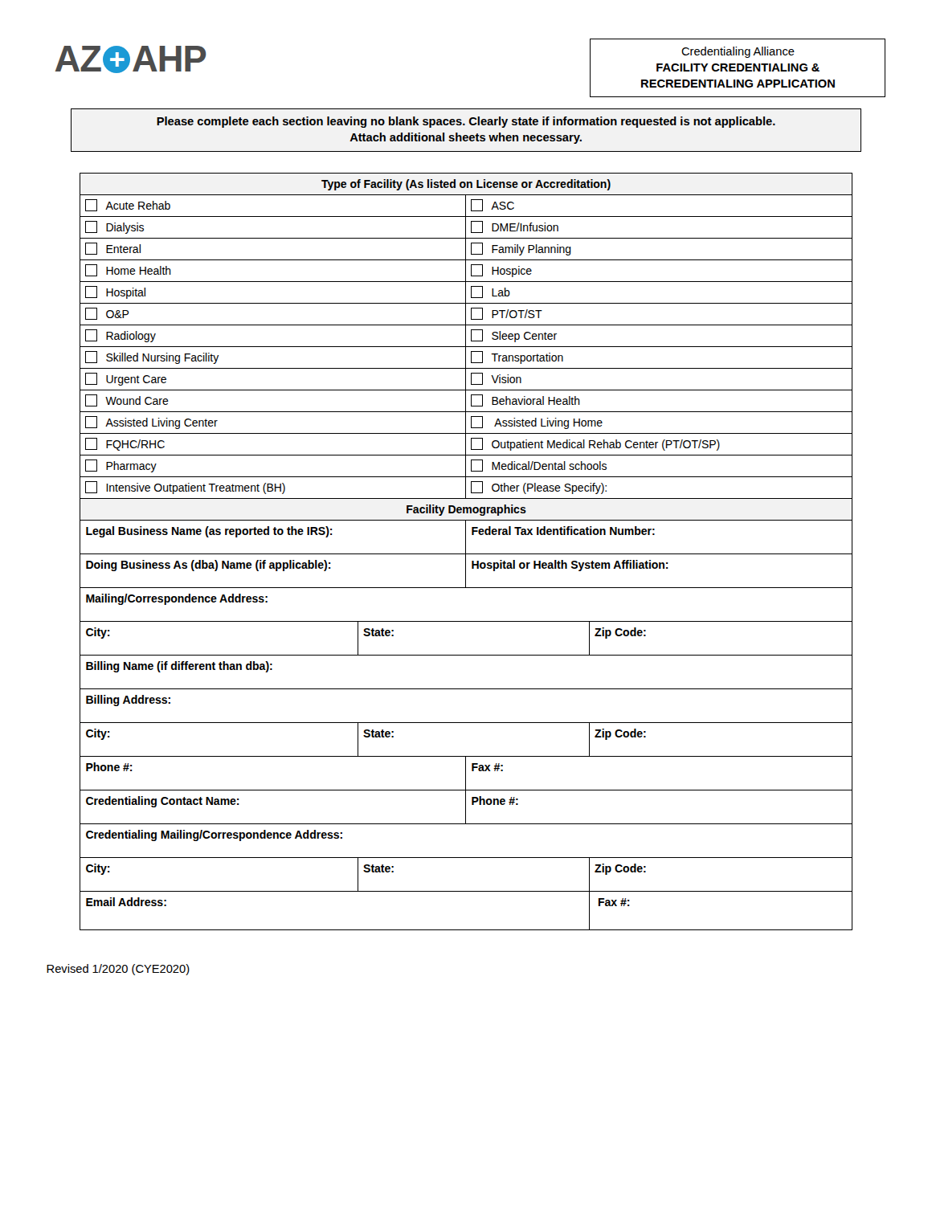AZ+AHP
Credentialing Alliance
FACILITY CREDENTIALING &
RECREDENTIALING APPLICATION
Please complete each section leaving no blank spaces. Clearly state if information requested is not applicable.
Attach additional sheets when necessary.
| Type of Facility (As listed on License or Accreditation) |
| Acute Rehab | ASC |
| Dialysis | DME/Infusion |
| Enteral | Family Planning |
| Home Health | Hospice |
| Hospital | Lab |
| O&P | PT/OT/ST |
| Radiology | Sleep Center |
| Skilled Nursing Facility | Transportation |
| Urgent Care | Vision |
| Wound Care | Behavioral Health |
| Assisted Living Center | Assisted Living Home |
| FQHC/RHC | Outpatient Medical Rehab Center (PT/OT/SP) |
| Pharmacy | Medical/Dental schools |
| Intensive Outpatient Treatment (BH) | Other (Please Specify): |
| Facility Demographics |
| Legal Business Name (as reported to the IRS): | Federal Tax Identification Number: |
| Doing Business As (dba) Name (if applicable): | Hospital or Health System Affiliation: |
| Mailing/Correspondence Address: |
| City: | State: | Zip Code: |
| Billing Name (if different than dba): |
| Billing Address: |
| City: | State: | Zip Code: |
| Phone #: | Fax #: |
| Credentialing Contact Name: | Phone #: |
| Credentialing Mailing/Correspondence Address: |
| City: | State: | Zip Code: |
| Email Address: | Fax #: |
Revised 1/2020 (CYE2020)